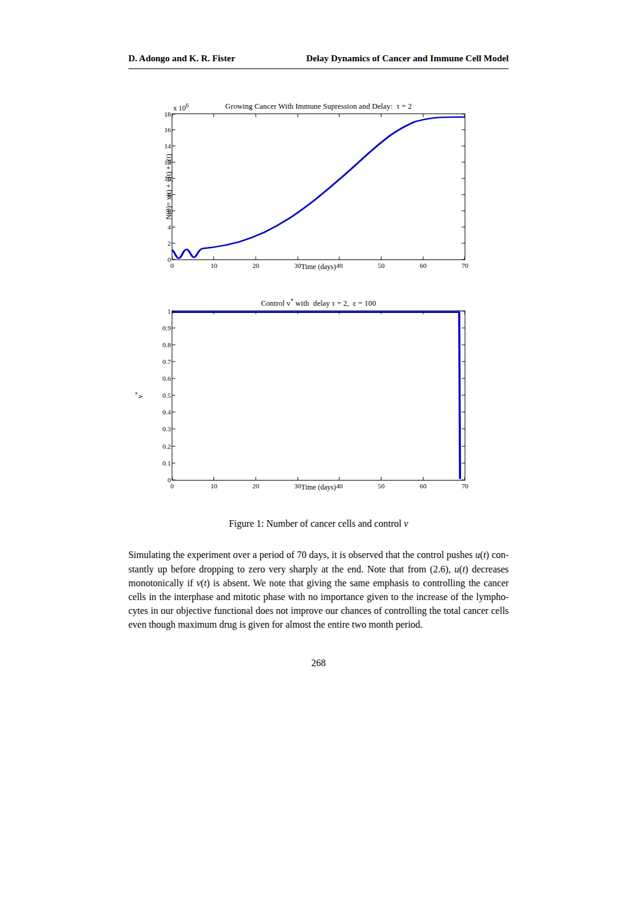D. Adongo and K. R. Fister Delay Dynamics of Cancer and Immune Cell Model
Growing Cancer With Immune Supression and Delay: τ = 2
x 106 N(0)= x(t) + y(t) + z(t) 0 2 4 6 8 10 12 14 16 18 0 10 20 30 40 50 60 70
Time (days)
Control v* with delay τ = 2, ε = 100
v* 0 0.1 0.2 0.3 0.4 0.5 0.6 0.7 0.8 0.9 1 0 10 20 30 40 50 60 70
Time (days)
Figure 1: Number of cancer cells and control v
Simulating the experiment over a period of 70 days, it is observed that the control pushes u(t) constantly up before dropping to zero very sharply at the end. Note that from (2.6), u(t) decreases monotonically if v(t) is absent. We note that giving the same emphasis to controlling the cancer cells in the interphase and mitotic phase with no importance given to the increase of the lymphocytes in our objective functional does not improve our chances of controlling the total cancer cells even though maximum drug is given for almost the entire two month period.
268